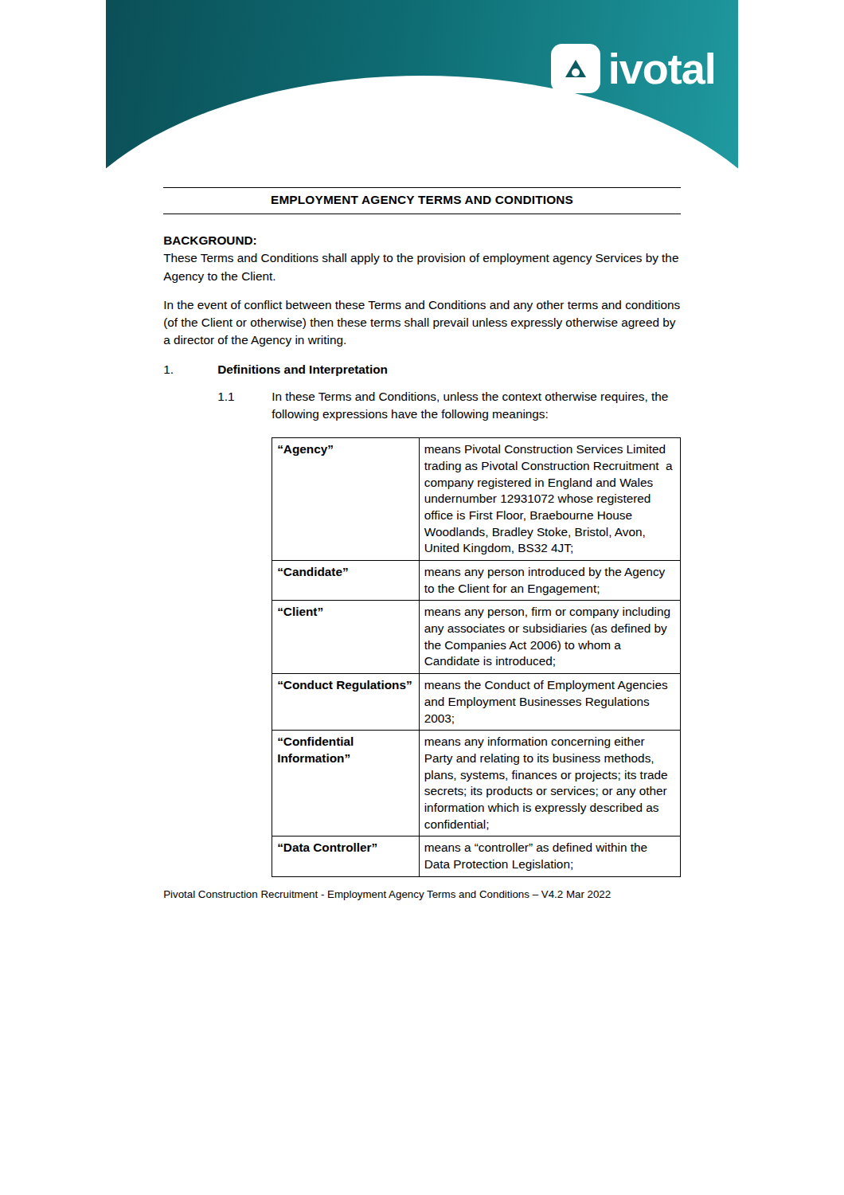ivotal
Employment Agency Terms and Conditions
BACKGROUND:
These Terms and Conditions shall apply to the provision of employment agency Services by the Agency to the Client.
In the event of conflict between these Terms and Conditions and any other terms and conditions (of the Client or otherwise) then these terms shall prevail unless expressly otherwise agreed by a director of the Agency in writing.
Definitions and Interpretation
In these Terms and Conditions, unless the context otherwise requires, the following expressions have the following meanings:
| “Agency” | means Pivotal Construction Services Limited trading as Pivotal Construction Recruitment a company registered in England and Wales undernumber 12931072 whose registered office is First Floor, Braebourne House Woodlands, Bradley Stoke, Bristol, Avon, United Kingdom, BS32 4JT; |
| “Candidate” | means any person introduced by the Agency to the Client for an Engagement; |
| “Client” | means any person, firm or company including any associates or subsidiaries (as defined by the Companies Act 2006) to whom a Candidate is introduced; |
| “Conduct Regulations” | means the Conduct of Employment Agencies and Employment Businesses Regulations 2003; |
| “Confidential Information” | means any information concerning either Party and relating to its business methods, plans, systems, finances or projects; its trade secrets; its products or services; or any other information which is expressly described as confidential; |
| “Data Controller” | means a “controller” as defined within the Data Protection Legislation; |
Pivotal Construction Recruitment - Employment Agency Terms and Conditions – V4.2 Mar 2022